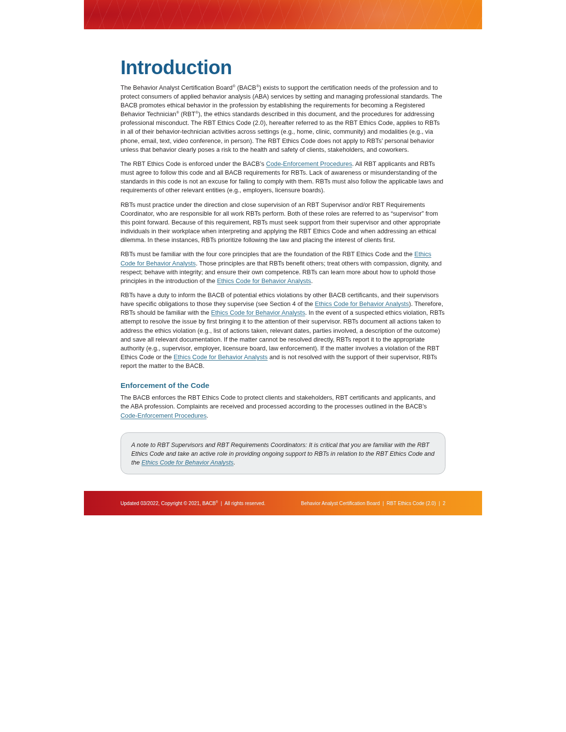Introduction
The Behavior Analyst Certification Board® (BACB®) exists to support the certification needs of the profession and to protect consumers of applied behavior analysis (ABA) services by setting and managing professional standards. The BACB promotes ethical behavior in the profession by establishing the requirements for becoming a Registered Behavior Technician® (RBT®), the ethics standards described in this document, and the procedures for addressing professional misconduct. The RBT Ethics Code (2.0), hereafter referred to as the RBT Ethics Code, applies to RBTs in all of their behavior-technician activities across settings (e.g., home, clinic, community) and modalities (e.g., via phone, email, text, video conference, in person). The RBT Ethics Code does not apply to RBTs’ personal behavior unless that behavior clearly poses a risk to the health and safety of clients, stakeholders, and coworkers.
The RBT Ethics Code is enforced under the BACB’s Code-Enforcement Procedures. All RBT applicants and RBTs must agree to follow this code and all BACB requirements for RBTs. Lack of awareness or misunderstanding of the standards in this code is not an excuse for failing to comply with them. RBTs must also follow the applicable laws and requirements of other relevant entities (e.g., employers, licensure boards).
RBTs must practice under the direction and close supervision of an RBT Supervisor and/or RBT Requirements Coordinator, who are responsible for all work RBTs perform. Both of these roles are referred to as “supervisor” from this point forward. Because of this requirement, RBTs must seek support from their supervisor and other appropriate individuals in their workplace when interpreting and applying the RBT Ethics Code and when addressing an ethical dilemma. In these instances, RBTs prioritize following the law and placing the interest of clients first.
RBTs must be familiar with the four core principles that are the foundation of the RBT Ethics Code and the Ethics Code for Behavior Analysts. Those principles are that RBTs benefit others; treat others with compassion, dignity, and respect; behave with integrity; and ensure their own competence. RBTs can learn more about how to uphold those principles in the introduction of the Ethics Code for Behavior Analysts.
RBTs have a duty to inform the BACB of potential ethics violations by other BACB certificants, and their supervisors have specific obligations to those they supervise (see Section 4 of the Ethics Code for Behavior Analysts). Therefore, RBTs should be familiar with the Ethics Code for Behavior Analysts. In the event of a suspected ethics violation, RBTs attempt to resolve the issue by first bringing it to the attention of their supervisor. RBTs document all actions taken to address the ethics violation (e.g., list of actions taken, relevant dates, parties involved, a description of the outcome) and save all relevant documentation. If the matter cannot be resolved directly, RBTs report it to the appropriate authority (e.g., supervisor, employer, licensure board, law enforcement). If the matter involves a violation of the RBT Ethics Code or the Ethics Code for Behavior Analysts and is not resolved with the support of their supervisor, RBTs report the matter to the BACB.
Enforcement of the Code
The BACB enforces the RBT Ethics Code to protect clients and stakeholders, RBT certificants and applicants, and the ABA profession. Complaints are received and processed according to the processes outlined in the BACB’s Code-Enforcement Procedures.
A note to RBT Supervisors and RBT Requirements Coordinators: It is critical that you are familiar with the RBT Ethics Code and take an active role in providing ongoing support to RBTs in relation to the RBT Ethics Code and the Ethics Code for Behavior Analysts.
Updated 03/2022, Copyright © 2021, BACB® | All rights reserved.
Behavior Analyst Certification Board | RBT Ethics Code (2.0) | 2